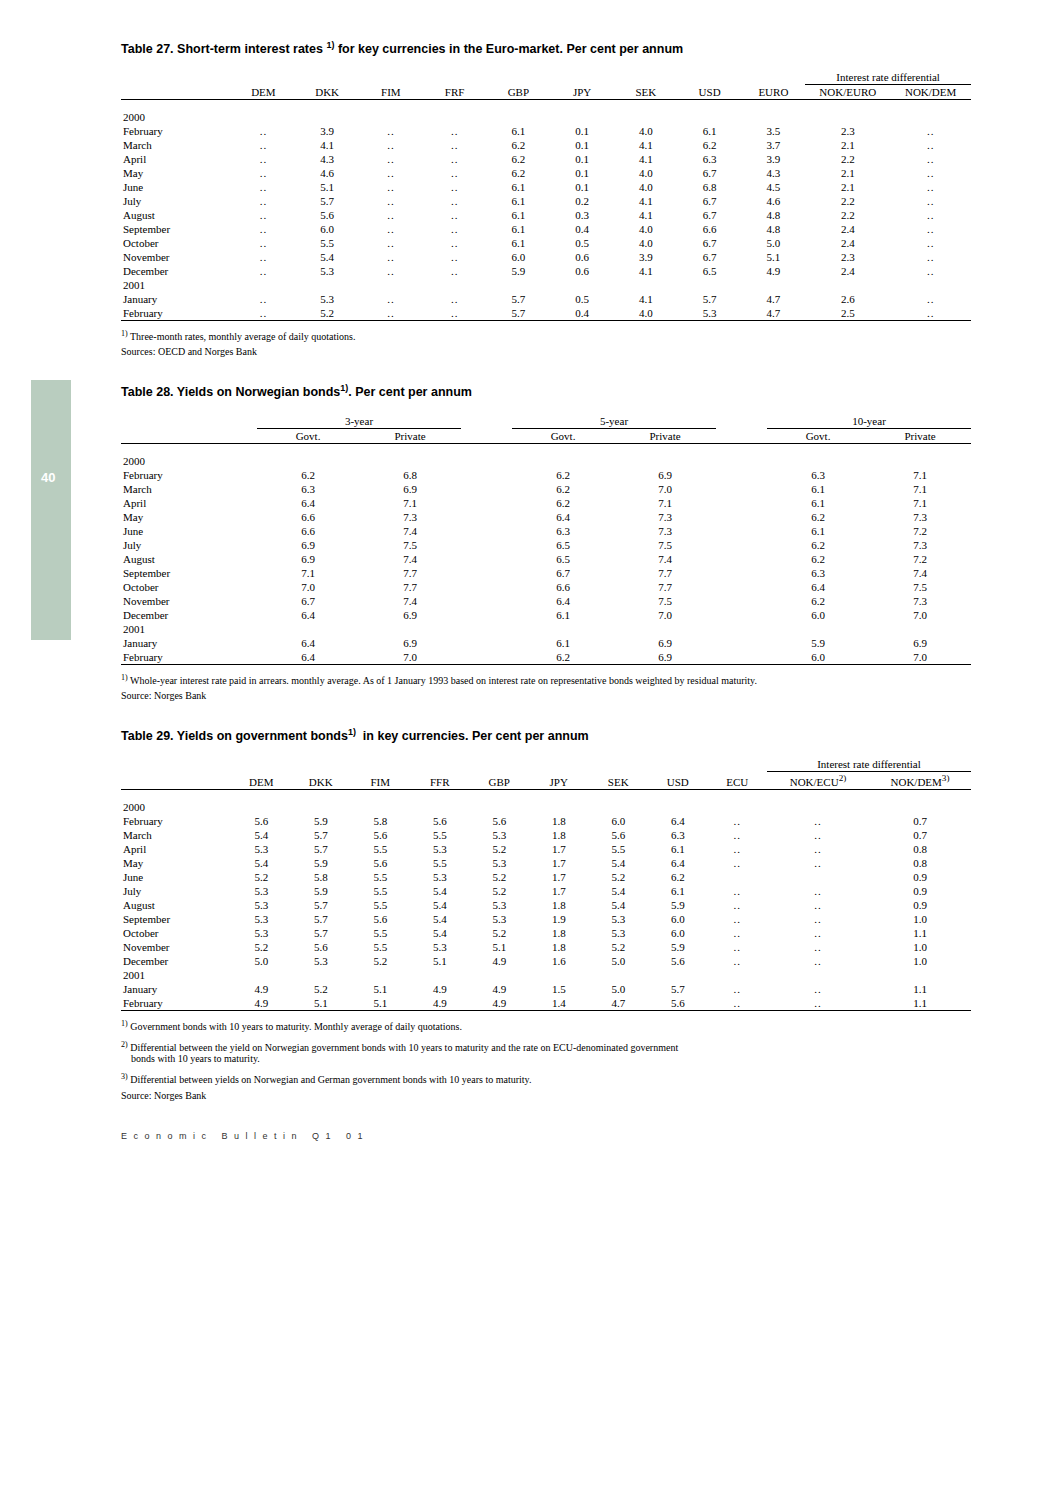40
Table 27. Short-term interest rates 1) for key currencies in the Euro-market. Per cent per annum
| | | Interest rate differential |
| | DEM | DKK | FIM | FRF | GBP | JPY | SEK | USD | EURO | NOK/EURO | NOK/DEM |
| 2000 | |
| February | .. | 3.9 | .. | .. | 6.1 | 0.1 | 4.0 | 6.1 | 3.5 | 2.3 | .. |
| March | .. | 4.1 | .. | .. | 6.2 | 0.1 | 4.1 | 6.2 | 3.7 | 2.1 | .. |
| April | .. | 4.3 | .. | .. | 6.2 | 0.1 | 4.1 | 6.3 | 3.9 | 2.2 | .. |
| May | .. | 4.6 | .. | .. | 6.2 | 0.1 | 4.0 | 6.7 | 4.3 | 2.1 | .. |
| June | .. | 5.1 | .. | .. | 6.1 | 0.1 | 4.0 | 6.8 | 4.5 | 2.1 | .. |
| July | .. | 5.7 | .. | .. | 6.1 | 0.2 | 4.1 | 6.7 | 4.6 | 2.2 | .. |
| August | .. | 5.6 | .. | .. | 6.1 | 0.3 | 4.1 | 6.7 | 4.8 | 2.2 | .. |
| September | .. | 6.0 | .. | .. | 6.1 | 0.4 | 4.0 | 6.6 | 4.8 | 2.4 | .. |
| October | .. | 5.5 | .. | .. | 6.1 | 0.5 | 4.0 | 6.7 | 5.0 | 2.4 | .. |
| November | .. | 5.4 | .. | .. | 6.0 | 0.6 | 3.9 | 6.7 | 5.1 | 2.3 | .. |
| December | .. | 5.3 | .. | .. | 5.9 | 0.6 | 4.1 | 6.5 | 4.9 | 2.4 | .. |
| 2001 | |
| January | .. | 5.3 | .. | .. | 5.7 | 0.5 | 4.1 | 5.7 | 4.7 | 2.6 | .. |
| February | .. | 5.2 | .. | .. | 5.7 | 0.4 | 4.0 | 5.3 | 4.7 | 2.5 | .. |
1) Three-month rates, monthly average of daily quotations.
Sources: OECD and Norges Bank
Table 28. Yields on Norwegian bonds1). Per cent per annum
| | 3-year | | 5-year | | 10-year |
| | Govt. | Private | | Govt. | Private | | Govt. | Private |
| 2000 | |
| February | 6.2 | 6.8 | | 6.2 | 6.9 | | 6.3 | 7.1 |
| March | 6.3 | 6.9 | | 6.2 | 7.0 | | 6.1 | 7.1 |
| April | 6.4 | 7.1 | | 6.2 | 7.1 | | 6.1 | 7.1 |
| May | 6.6 | 7.3 | | 6.4 | 7.3 | | 6.2 | 7.3 |
| June | 6.6 | 7.4 | | 6.3 | 7.3 | | 6.1 | 7.2 |
| July | 6.9 | 7.5 | | 6.5 | 7.5 | | 6.2 | 7.3 |
| August | 6.9 | 7.4 | | 6.5 | 7.4 | | 6.2 | 7.2 |
| September | 7.1 | 7.7 | | 6.7 | 7.7 | | 6.3 | 7.4 |
| October | 7.0 | 7.7 | | 6.6 | 7.7 | | 6.4 | 7.5 |
| November | 6.7 | 7.4 | | 6.4 | 7.5 | | 6.2 | 7.3 |
| December | 6.4 | 6.9 | | 6.1 | 7.0 | | 6.0 | 7.0 |
| 2001 | |
| January | 6.4 | 6.9 | | 6.1 | 6.9 | | 5.9 | 6.9 |
| February | 6.4 | 7.0 | | 6.2 | 6.9 | | 6.0 | 7.0 |
1) Whole-year interest rate paid in arrears. monthly average. As of 1 January 1993 based on interest rate on representative bonds weighted by residual maturity.
Source: Norges Bank
Table 29. Yields on government bonds1) in key currencies. Per cent per annum
| | | Interest rate differential |
| | DEM | DKK | FIM | FFR | GBP | JPY | SEK | USD | ECU | NOK/ECU 2) | NOK/DEM 3) |
| 2000 | |
| February | 5.6 | 5.9 | 5.8 | 5.6 | 5.6 | 1.8 | 6.0 | 6.4 | .. | .. | 0.7 |
| March | 5.4 | 5.7 | 5.6 | 5.5 | 5.3 | 1.8 | 5.6 | 6.3 | .. | .. | 0.7 |
| April | 5.3 | 5.7 | 5.5 | 5.3 | 5.2 | 1.7 | 5.5 | 6.1 | .. | .. | 0.8 |
| May | 5.4 | 5.9 | 5.6 | 5.5 | 5.3 | 1.7 | 5.4 | 6.4 | .. | .. | 0.8 |
| June | 5.2 | 5.8 | 5.5 | 5.3 | 5.2 | 1.7 | 5.2 | 6.2 | | | 0.9 |
| July | 5.3 | 5.9 | 5.5 | 5.4 | 5.2 | 1.7 | 5.4 | 6.1 | .. | .. | 0.9 |
| August | 5.3 | 5.7 | 5.5 | 5.4 | 5.3 | 1.8 | 5.4 | 5.9 | .. | .. | 0.9 |
| September | 5.3 | 5.7 | 5.6 | 5.4 | 5.3 | 1.9 | 5.3 | 6.0 | .. | .. | 1.0 |
| October | 5.3 | 5.7 | 5.5 | 5.4 | 5.2 | 1.8 | 5.3 | 6.0 | .. | .. | 1.1 |
| November | 5.2 | 5.6 | 5.5 | 5.3 | 5.1 | 1.8 | 5.2 | 5.9 | .. | .. | 1.0 |
| December | 5.0 | 5.3 | 5.2 | 5.1 | 4.9 | 1.6 | 5.0 | 5.6 | .. | .. | 1.0 |
| 2001 | |
| January | 4.9 | 5.2 | 5.1 | 4.9 | 4.9 | 1.5 | 5.0 | 5.7 | .. | .. | 1.1 |
| February | 4.9 | 5.1 | 5.1 | 4.9 | 4.9 | 1.4 | 4.7 | 5.6 | .. | .. | 1.1 |
1) Government bonds with 10 years to maturity. Monthly average of daily quotations.
2) Differential between the yield on Norwegian government bonds with 10 years to maturity and the rate on ECU-denominated government
bonds with 10 years to maturity.
3) Differential between yields on Norwegian and German government bonds with 10 years to maturity.
Source: Norges Bank
E c o n o m i c B u l l e t i n Q 1 0 1